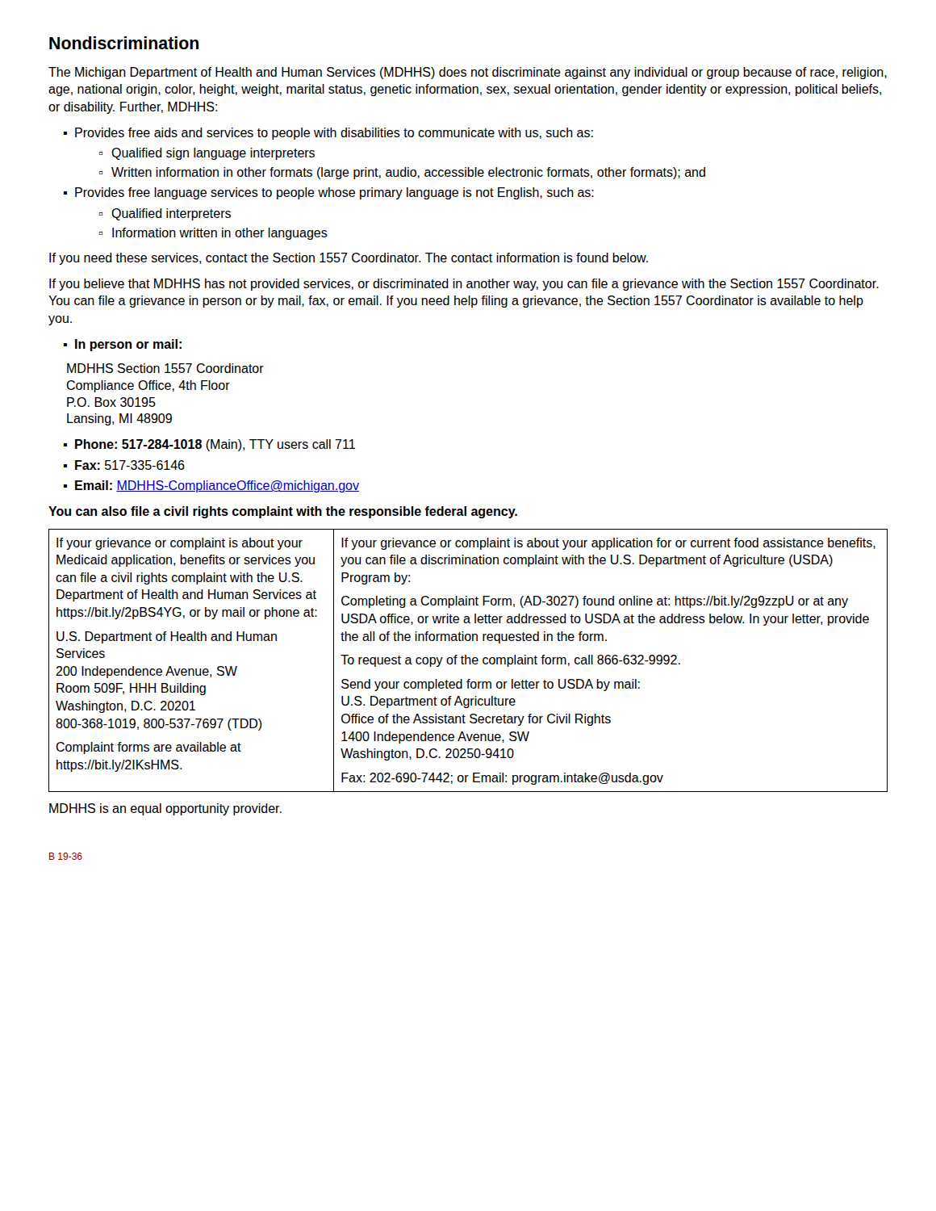Nondiscrimination
The Michigan Department of Health and Human Services (MDHHS) does not discriminate against any individual or group because of race, religion, age, national origin, color, height, weight, marital status, genetic information, sex, sexual orientation, gender identity or expression, political beliefs, or disability. Further, MDHHS:
Provides free aids and services to people with disabilities to communicate with us, such as:
Qualified sign language interpreters
Written information in other formats (large print, audio, accessible electronic formats, other formats); and
Provides free language services to people whose primary language is not English, such as:
Qualified interpreters
Information written in other languages
If you need these services, contact the Section 1557 Coordinator. The contact information is found below.
If you believe that MDHHS has not provided services, or discriminated in another way, you can file a grievance with the Section 1557 Coordinator. You can file a grievance in person or by mail, fax, or email. If you need help filing a grievance, the Section 1557 Coordinator is available to help you.
In person or mail:
MDHHS Section 1557 Coordinator
Compliance Office, 4th Floor
P.O. Box 30195
Lansing, MI 48909
Phone: 517-284-1018 (Main), TTY users call 711
Fax: 517-335-6146
Email: MDHHS-ComplianceOffice@michigan.gov
You can also file a civil rights complaint with the responsible federal agency.
| If your grievance or complaint is about your Medicaid application, benefits or services you can file a civil rights complaint with the U.S. Department of Health and Human Services at https://bit.ly/2pBS4YG, or by mail or phone at: U.S. Department of Health and Human Services 200 Independence Avenue, SW Room 509F, HHH Building Washington, D.C. 20201 800-368-1019, 800-537-7697 (TDD) Complaint forms are available at https://bit.ly/2IKsHMS. | If your grievance or complaint is about your application for or current food assistance benefits, you can file a discrimination complaint with the U.S. Department of Agriculture (USDA) Program by: Completing a Complaint Form, (AD-3027) found online at: https://bit.ly/2g9zzpU or at any USDA office, or write a letter addressed to USDA at the address below. In your letter, provide the all of the information requested in the form. To request a copy of the complaint form, call 866-632-9992. Send your completed form or letter to USDA by mail: U.S. Department of Agriculture Office of the Assistant Secretary for Civil Rights 1400 Independence Avenue, SW Washington, D.C. 20250-9410 Fax: 202-690-7442; or Email: program.intake@usda.gov |
MDHHS is an equal opportunity provider.
B 19-36